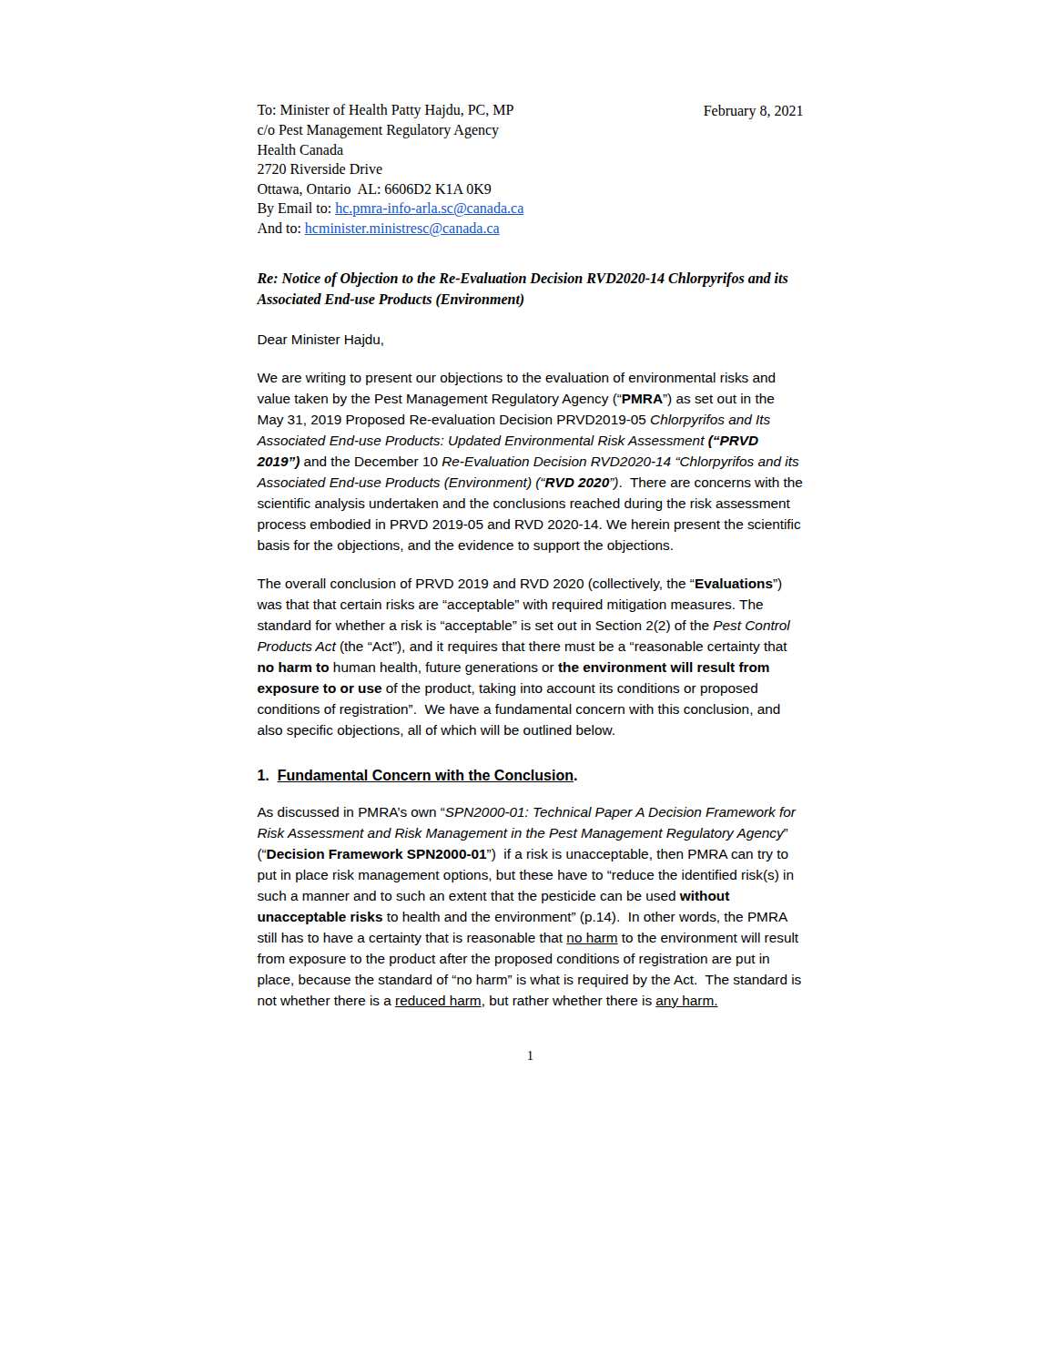February 8, 2021
To: Minister of Health Patty Hajdu, PC, MP
c/o Pest Management Regulatory Agency
Health Canada
2720 Riverside Drive
Ottawa, Ontario AL: 6606D2 K1A 0K9
By Email to: hc.pmra-info-arla.sc@canada.ca
And to: hcminister.ministresc@canada.ca
Re: Notice of Objection to the Re-Evaluation Decision RVD2020-14 Chlorpyrifos and its Associated End-use Products (Environment)
Dear Minister Hajdu,
We are writing to present our objections to the evaluation of environmental risks and value taken by the Pest Management Regulatory Agency (“PMRA”) as set out in the May 31, 2019 Proposed Re-evaluation Decision PRVD2019-05 Chlorpyrifos and Its Associated End-use Products: Updated Environmental Risk Assessment (“PRVD 2019”) and the December 10 Re-Evaluation Decision RVD2020-14 “Chlorpyrifos and its Associated End-use Products (Environment) (“RVD 2020”). There are concerns with the scientific analysis undertaken and the conclusions reached during the risk assessment process embodied in PRVD 2019-05 and RVD 2020-14. We herein present the scientific basis for the objections, and the evidence to support the objections.
The overall conclusion of PRVD 2019 and RVD 2020 (collectively, the “Evaluations”) was that that certain risks are “acceptable” with required mitigation measures. The standard for whether a risk is “acceptable” is set out in Section 2(2) of the Pest Control Products Act (the “Act”), and it requires that there must be a “reasonable certainty that no harm to human health, future generations or the environment will result from exposure to or use of the product, taking into account its conditions or proposed conditions of registration”. We have a fundamental concern with this conclusion, and also specific objections, all of which will be outlined below.
1. Fundamental Concern with the Conclusion.
As discussed in PMRA’s own “SPN2000-01: Technical Paper A Decision Framework for Risk Assessment and Risk Management in the Pest Management Regulatory Agency” (“Decision Framework SPN2000-01”) if a risk is unacceptable, then PMRA can try to put in place risk management options, but these have to “reduce the identified risk(s) in such a manner and to such an extent that the pesticide can be used without unacceptable risks to health and the environment” (p.14). In other words, the PMRA still has to have a certainty that is reasonable that no harm to the environment will result from exposure to the product after the proposed conditions of registration are put in place, because the standard of “no harm” is what is required by the Act. The standard is not whether there is a reduced harm, but rather whether there is any harm.
1